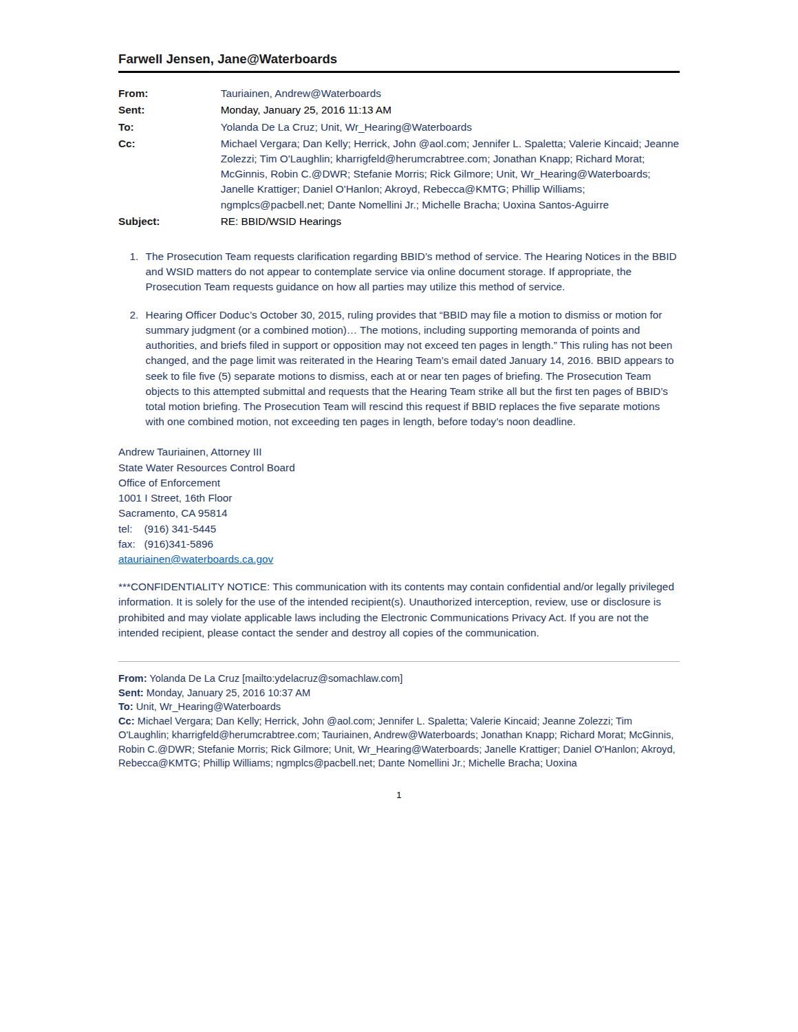Farwell Jensen, Jane@Waterboards
| From: | Tauriainen, Andrew@Waterboards |
| Sent: | Monday, January 25, 2016 11:13 AM |
| To: | Yolanda De La Cruz; Unit, Wr_Hearing@Waterboards |
| Cc: | Michael Vergara; Dan Kelly; Herrick, John @aol.com; Jennifer L. Spaletta; Valerie Kincaid; Jeanne Zolezzi; Tim O'Laughlin; kharrigfeld@herumcrabtree.com; Jonathan Knapp; Richard Morat; McGinnis, Robin C.@DWR; Stefanie Morris; Rick Gilmore; Unit, Wr_Hearing@Waterboards; Janelle Krattiger; Daniel O'Hanlon; Akroyd, Rebecca@KMTG; Phillip Williams; ngmplcs@pacbell.net; Dante Nomellini Jr.; Michelle Bracha; Uoxina Santos-Aguirre |
| Subject: | RE: BBID/WSID Hearings |
The Prosecution Team requests clarification regarding BBID’s method of service. The Hearing Notices in the BBID and WSID matters do not appear to contemplate service via online document storage. If appropriate, the Prosecution Team requests guidance on how all parties may utilize this method of service.
Hearing Officer Doduc’s October 30, 2015, ruling provides that “BBID may file a motion to dismiss or motion for summary judgment (or a combined motion)… The motions, including supporting memoranda of points and authorities, and briefs filed in support or opposition may not exceed ten pages in length.” This ruling has not been changed, and the page limit was reiterated in the Hearing Team’s email dated January 14, 2016. BBID appears to seek to file five (5) separate motions to dismiss, each at or near ten pages of briefing. The Prosecution Team objects to this attempted submittal and requests that the Hearing Team strike all but the first ten pages of BBID’s total motion briefing. The Prosecution Team will rescind this request if BBID replaces the five separate motions with one combined motion, not exceeding ten pages in length, before today’s noon deadline.
Andrew Tauriainen, Attorney III
State Water Resources Control Board
Office of Enforcement
1001 I Street, 16th Floor
Sacramento, CA 95814
tel: (916) 341-5445
fax: (916)341-5896
atauriainen@waterboards.ca.gov
***CONFIDENTIALITY NOTICE: This communication with its contents may contain confidential and/or legally privileged information. It is solely for the use of the intended recipient(s). Unauthorized interception, review, use or disclosure is prohibited and may violate applicable laws including the Electronic Communications Privacy Act. If you are not the intended recipient, please contact the sender and destroy all copies of the communication.
From: Yolanda De La Cruz [mailto:ydelacruz@somachlaw.com]
Sent: Monday, January 25, 2016 10:37 AM
To: Unit, Wr_Hearing@Waterboards
Cc: Michael Vergara; Dan Kelly; Herrick, John @aol.com; Jennifer L. Spaletta; Valerie Kincaid; Jeanne Zolezzi; Tim O'Laughlin; kharrigfeld@herumcrabtree.com; Tauriainen, Andrew@Waterboards; Jonathan Knapp; Richard Morat; McGinnis, Robin C.@DWR; Stefanie Morris; Rick Gilmore; Unit, Wr_Hearing@Waterboards; Janelle Krattiger; Daniel O'Hanlon; Akroyd, Rebecca@KMTG; Phillip Williams; ngmplcs@pacbell.net; Dante Nomellini Jr.; Michelle Bracha; Uoxina
1